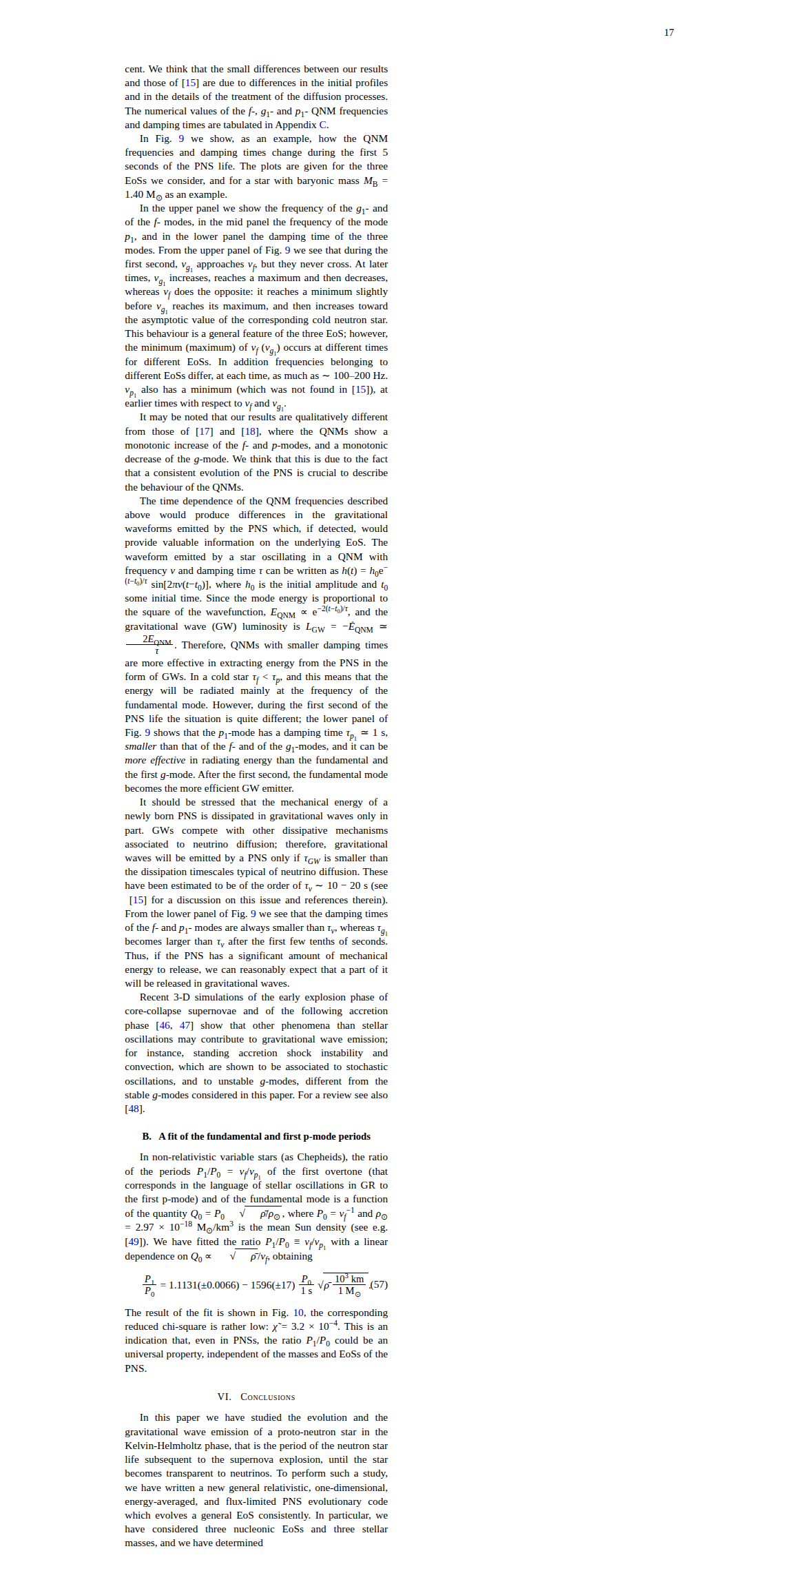17
cent. We think that the small differences between our results and those of [15] are due to differences in the initial profiles and in the details of the treatment of the diffusion processes. The numerical values of the f-, g1- and p1- QNM frequencies and damping times are tabulated in Appendix C.
In Fig. 9 we show, as an example, how the QNM frequencies and damping times change during the first 5 seconds of the PNS life. The plots are given for the three EoSs we consider, and for a star with baryonic mass MB = 1.40 M⊙ as an example.
In the upper panel we show the frequency of the g1- and of the f- modes, in the mid panel the frequency of the mode p1, and in the lower panel the damping time of the three modes. From the upper panel of Fig. 9 we see that during the first second, νg1 approaches νf, but they never cross. At later times, νg1 increases, reaches a maximum and then decreases, whereas νf does the opposite: it reaches a minimum slightly before νg1 reaches its maximum, and then increases toward the asymptotic value of the corresponding cold neutron star. This behaviour is a general feature of the three EoS; however, the minimum (maximum) of νf (νg1) occurs at different times for different EoSs. In addition frequencies belonging to different EoSs differ, at each time, as much as ∼ 100–200 Hz. νp1 also has a minimum (which was not found in [15]), at earlier times with respect to νf and νg1.
It may be noted that our results are qualitatively different from those of [17] and [18], where the QNMs show a monotonic increase of the f- and p-modes, and a monotonic decrease of the g-mode. We think that this is due to the fact that a consistent evolution of the PNS is crucial to describe the behaviour of the QNMs.
The time dependence of the QNM frequencies described above would produce differences in the gravitational waveforms emitted by the PNS which, if detected, would provide valuable information on the underlying EoS. The waveform emitted by a star oscillating in a QNM with frequency ν and damping time τ can be written as h(t) = h0e−(t−t0)/τ sin[2πν(t−t0)], where h0 is the initial amplitude and t0 some initial time. Since the mode energy is proportional to the square of the wavefunction, EQNM ∝ e−2(t−t0)/τ, and the gravitational wave (GW) luminosity is LGW = −ĖQNM ≃ 2EQNM τ. Therefore, QNMs with smaller damping times are more effective in extracting energy from the PNS in the form of GWs. In a cold star τf < τp, and this means that the energy will be radiated mainly at the frequency of the fundamental mode. However, during the first second of the PNS life the situation is quite different; the lower panel of Fig. 9 shows that the p1-mode has a damping time τp1 ≃ 1 s, smaller than that of the f- and of the g1-modes, and it can be more effective in radiating energy than the fundamental and the first g-mode. After the first second, the fundamental mode becomes the more efficient GW emitter.
It should be stressed that the mechanical energy of a newly born PNS is dissipated in gravitational waves only in part. GWs compete with other dissipative mechanisms associated to neutrino diffusion; therefore, gravitational waves will be emitted by a PNS only if τGW is smaller than the dissipation timescales typical of neutrino diffusion. These have been estimated to be of the order of τν ∼ 10 − 20 s (see [15] for a discussion on this issue and references therein). From the lower panel of Fig. 9 we see that the damping times of the f- and p1- modes are always smaller than τν, whereas τg1 becomes larger than τν after the first few tenths of seconds. Thus, if the PNS has a significant amount of mechanical energy to release, we can reasonably expect that a part of it will be released in gravitational waves.
Recent 3-D simulations of the early explosion phase of core-collapse supernovae and of the following accretion phase [46, 47] show that other phenomena than stellar oscillations may contribute to gravitational wave emission; for instance, standing accretion shock instability and convection, which are shown to be associated to stochastic oscillations, and to unstable g-modes, different from the stable g-modes considered in this paper. For a review see also [48].
B. A fit of the fundamental and first p-mode periods
In non-relativistic variable stars (as Chepheids), the ratio of the periods P1/P0 = νf/νp1 of the first overtone (that corresponds in the language of stellar oscillations in GR to the first p-mode) and of the fundamental mode is a function of the quantity Q0 = P0√ρ̄/ρ⊙, where P0 = νf−1 and ρ⊙ = 2.97 × 10−18 M⊙/km3 is the mean Sun density (see e.g. [49]). We have fitted the ratio P1/P0 ≡ νf/νp1 with a linear dependence on Q0 ∝ √ρ̄/νf, obtaining
P1 P0 = 1.1131(±0.0066) − 1596(±17) P01 s √ρ̄ 103 km 1 M⊙. (57)
The result of the fit is shown in Fig. 10, the corresponding reduced chi-square is rather low: χ̃ = 3.2 × 10−4. This is an indication that, even in PNSs, the ratio P1/P0 could be an universal property, independent of the masses and EoSs of the PNS.
VI. Conclusions
In this paper we have studied the evolution and the gravitational wave emission of a proto-neutron star in the Kelvin-Helmholtz phase, that is the period of the neutron star life subsequent to the supernova explosion, until the star becomes transparent to neutrinos. To perform such a study, we have written a new general relativistic, one-dimensional, energy-averaged, and flux-limited PNS evolutionary code which evolves a general EoS consistently. In particular, we have considered three nucleonic EoSs and three stellar masses, and we have determined